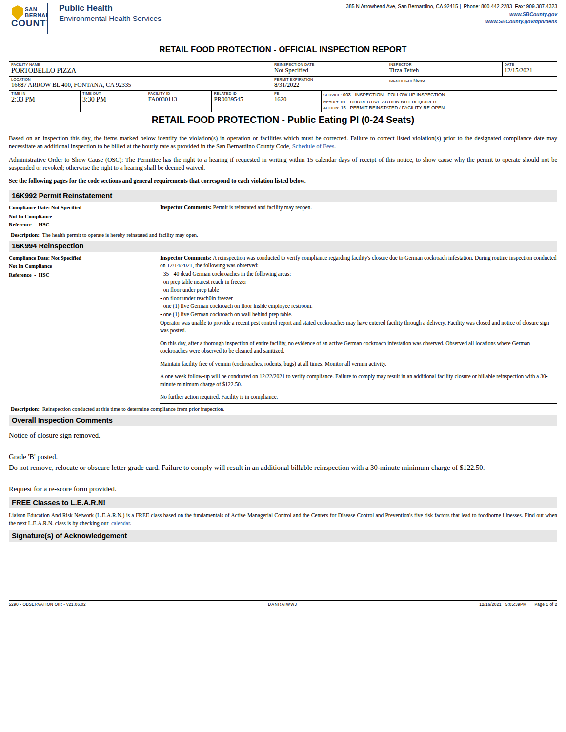SAN BERNARDINO
COUNTY
Public Health
Environmental Health Services
385 N Arrowhead Ave, San Bernardino, CA 92415 | Phone: 800.442.2283 Fax: 909.387.4323
www.SBCounty.gov
www.SBCounty.gov/dph/dehs
RETAIL FOOD PROTECTION - OFFICIAL INSPECTION REPORT
| FACILITY NAME PORTOBELLO PIZZA | REINSPECTION DATE Not Specified | INSPECTOR Tirza Tetteh | DATE 12/15/2021 |
| LOCATION 16687 ARROW BL 400, FONTANA, CA 92335 | PERMIT EXPIRATION 8/31/2022 | IDENTIFIER: None |
| TIME IN 2:33 PM | TIME OUT 3:30 PM | FACILITY ID FA0030113 | RELATED ID PR0039545 | PE 1620 | SERVICE: 003 - INSPECTION - FOLLOW UP INSPECTION |
| RESULT: 01 - CORRECTIVE ACTION NOT REQUIRED ACTION: 15 - PERMIT REINSTATED / FACILITY RE-OPEN |
RETAIL FOOD PROTECTION - Public Eating Pl (0-24 Seats)
Based on an inspection this day, the items marked below identify the violation(s) in operation or facilities which must be corrected. Failure to correct listed violation(s) prior to the designated compliance date may necessitate an additional inspection to be billed at the hourly rate as provided in the San Bernardino County Code, Schedule of Fees.
Administrative Order to Show Cause (OSC): The Permittee has the right to a hearing if requested in writing within 15 calendar days of receipt of this notice, to show cause why the permit to operate should not be suspended or revoked; otherwise the right to a hearing shall be deemed waived.
See the following pages for the code sections and general requirements that correspond to each violation listed below.
16K992 Permit Reinstatement
Compliance Date: Not Specified
Not In Compliance
Reference - HSC
Inspector Comments: Permit is reinstated and facility may reopen.
Description: The health permit to operate is hereby reinstated and facility may open.
16K994 Reinspection
Compliance Date: Not Specified
Not In Compliance
Reference - HSC
Inspector Comments: A reinspection was conducted to verify compliance regarding facility's closure due to German cockroach infestation. During routine inspection conducted on 12/14/2021, the following was observed:
- 35 - 40 dead German cockroaches in the following areas:
- on prep table nearest reach-in freezer
- on floor under prep table
- on floor under reach0in freezer
- one (1) live German cockroach on floor inside employee restroom.
- one (1) live German cockroach on wall behind prep table.
Operator was unable to provide a recent pest control report and stated cockroaches may have entered facility through a delivery. Facility was closed and notice of closure sign was posted.
On this day, after a thorough inspection of entire facility, no evidence of an active German cockroach infestation was observed. Observed all locations where German cockroaches were observed to be cleaned and sanitized.
Maintain facility free of vermin (cockroaches, rodents, bugs) at all times. Monitor all vermin activity.
A one week follow-up will be conducted on 12/22/2021 to verify compliance. Failure to comply may result in an additional facility closure or billable reinspection with a 30-minute minimum charge of $122.50.
No further action required. Facility is in compliance.
Description: Reinspection conducted at this time to determine compliance from prior inspection.
Overall Inspection Comments
Notice of closure sign removed.
Grade 'B' posted.
Do not remove, relocate or obscure letter grade card. Failure to comply will result in an additional billable reinspection with a 30-minute minimum charge of $122.50.
Request for a re-score form provided.
FREE Classes to L.E.A.R.N!
Liaison Education And Risk Network (L.E.A.R.N.) is a FREE class based on the fundamentals of Active Managerial Control and the Centers for Disease Control and Prevention's five risk factors that lead to foodborne illnesses. Find out when the next L.E.A.R.N. class is by checking our calendar.
Signature(s) of Acknowledgement
5290 - OBSERVATION OIR - v21.06.02
DANRAIWWJ
12/16/2021 5:05:39PM Page 1 of 2